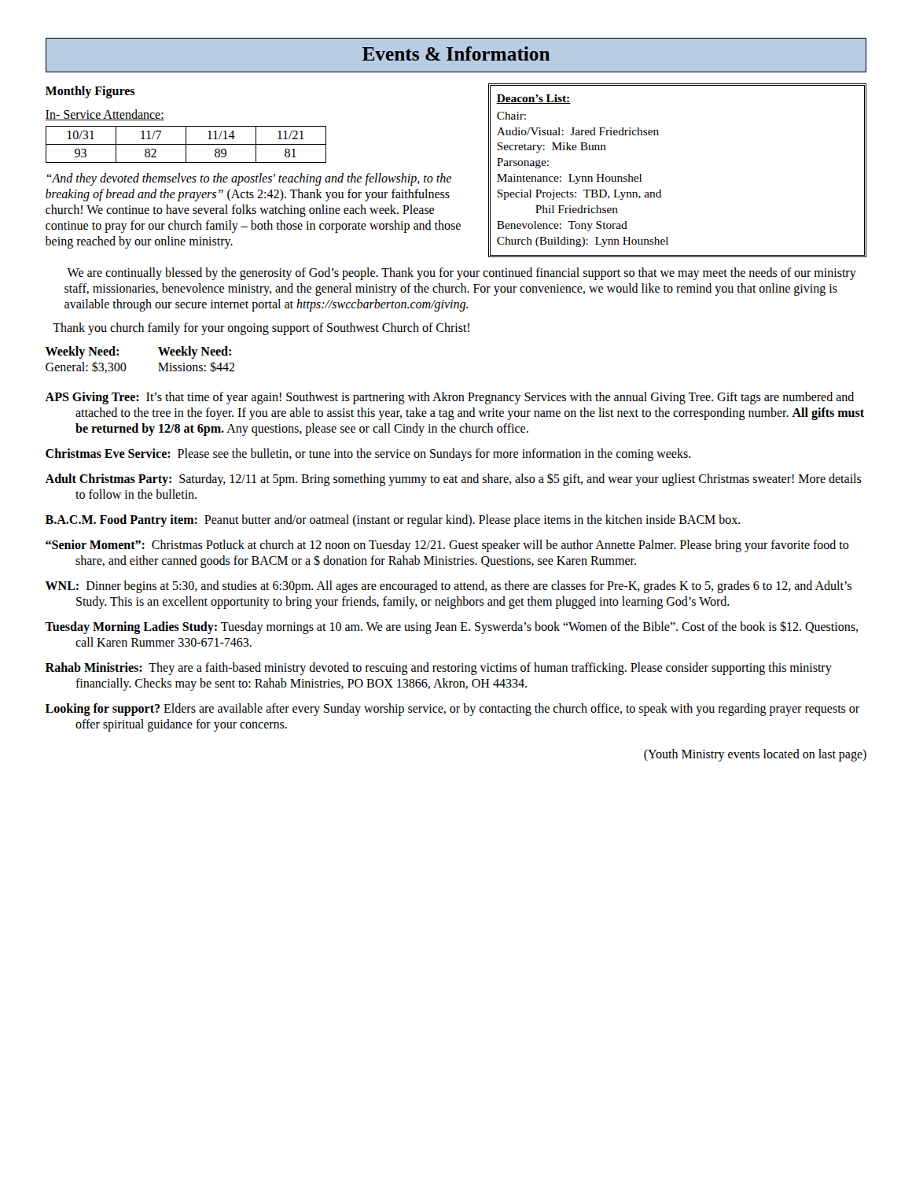Events & Information
Deacon’s List:
Chair:
Audio/Visual: Jared Friedrichsen
Secretary: Mike Bunn
Parsonage:
Maintenance: Lynn Hounshel
Special Projects: TBD, Lynn, and Phil Friedrichsen Benevolence: Tony Storad
Church (Building): Lynn Hounshel
Monthly Figures
In- Service Attendance:
| 10/31 | 11/7 | 11/14 | 11/21 |
| 93 | 82 | 89 | 81 |
“And they devoted themselves to the apostles' teaching and the fellowship, to the breaking of bread and the prayers” (Acts 2:42). Thank you for your faithfulness church! We continue to have several folks watching online each week. Please continue to pray for our church family – both those in corporate worship and those being reached by our online ministry.
We are continually blessed by the generosity of God’s people. Thank you for your continued financial support so that we may meet the needs of our ministry staff, missionaries, benevolence ministry, and the general ministry of the church. For your convenience, we would like to remind you that online giving is available through our secure internet portal at https://swccbarberton.com/giving.
Thank you church family for your ongoing support of Southwest Church of Christ!
| Weekly Need: | Weekly Need: |
| General: $3,300 | Missions: $442 |
APS Giving Tree: It’s that time of year again! Southwest is partnering with Akron Pregnancy Services with the annual Giving Tree. Gift tags are numbered and attached to the tree in the foyer. If you are able to assist this year, take a tag and write your name on the list next to the corresponding number. All gifts must be returned by 12/8 at 6pm. Any questions, please see or call Cindy in the church office.
Christmas Eve Service: Please see the bulletin, or tune into the service on Sundays for more information in the coming weeks.
Adult Christmas Party: Saturday, 12/11 at 5pm. Bring something yummy to eat and share, also a $5 gift, and wear your ugliest Christmas sweater! More details to follow in the bulletin.
B.A.C.M. Food Pantry item: Peanut butter and/or oatmeal (instant or regular kind). Please place items in the kitchen inside BACM box.
“Senior Moment”: Christmas Potluck at church at 12 noon on Tuesday 12/21. Guest speaker will be author Annette Palmer. Please bring your favorite food to share, and either canned goods for BACM or a $ donation for Rahab Ministries. Questions, see Karen Rummer.
WNL: Dinner begins at 5:30, and studies at 6:30pm. All ages are encouraged to attend, as there are classes for Pre-K, grades K to 5, grades 6 to 12, and Adult’s Study. This is an excellent opportunity to bring your friends, family, or neighbors and get them plugged into learning God’s Word.
Tuesday Morning Ladies Study: Tuesday mornings at 10 am. We are using Jean E. Syswerda’s book “Women of the Bible”. Cost of the book is $12. Questions, call Karen Rummer 330-671-7463.
Rahab Ministries: They are a faith-based ministry devoted to rescuing and restoring victims of human trafficking. Please consider supporting this ministry financially. Checks may be sent to: Rahab Ministries, PO BOX 13866, Akron, OH 44334.
Looking for support? Elders are available after every Sunday worship service, or by contacting the church office, to speak with you regarding prayer requests or offer spiritual guidance for your concerns.
(Youth Ministry events located on last page)